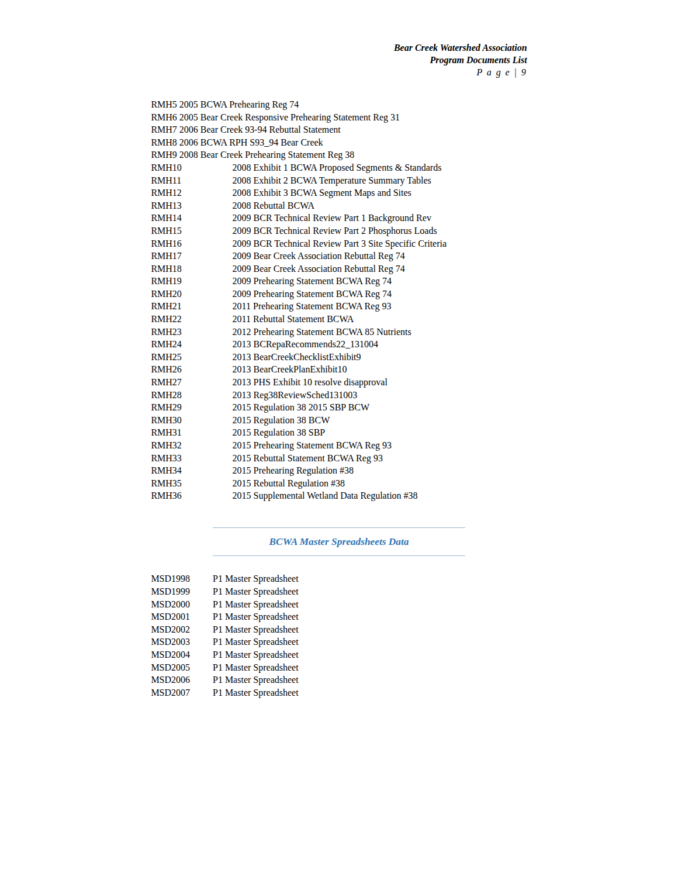Bear Creek Watershed Association
Program Documents List
P a g e | 9
RMH5 2005 BCWA Prehearing Reg 74
RMH6 2005 Bear Creek Responsive Prehearing Statement Reg 31
RMH7 2006 Bear Creek 93-94 Rebuttal Statement
RMH8 2006 BCWA RPH S93_94 Bear Creek
RMH9 2008 Bear Creek Prehearing Statement Reg 38
RMH102008 Exhibit 1 BCWA Proposed Segments & Standards
RMH112008 Exhibit 2 BCWA Temperature Summary Tables
RMH122008 Exhibit 3 BCWA Segment Maps and Sites
RMH132008 Rebuttal BCWA
RMH142009 BCR Technical Review Part 1 Background Rev
RMH152009 BCR Technical Review Part 2 Phosphorus Loads
RMH162009 BCR Technical Review Part 3 Site Specific Criteria
RMH172009 Bear Creek Association Rebuttal Reg 74
RMH182009 Bear Creek Association Rebuttal Reg 74
RMH192009 Prehearing Statement BCWA Reg 74
RMH202009 Prehearing Statement BCWA Reg 74
RMH212011 Prehearing Statement BCWA Reg 93
RMH222011 Rebuttal Statement BCWA
RMH232012 Prehearing Statement BCWA 85 Nutrients
RMH242013 BCRepaRecommends22_131004
RMH252013 BearCreekChecklistExhibit9
RMH262013 BearCreekPlanExhibit10
RMH272013 PHS Exhibit 10 resolve disapproval
RMH282013 Reg38ReviewSched131003
RMH292015 Regulation 38 2015 SBP BCW
RMH302015 Regulation 38 BCW
RMH312015 Regulation 38 SBP
RMH322015 Prehearing Statement BCWA Reg 93
RMH332015 Rebuttal Statement BCWA Reg 93
RMH342015 Prehearing Regulation #38
RMH352015 Rebuttal Regulation #38
RMH362015 Supplemental Wetland Data Regulation #38
BCWA Master Spreadsheets Data
MSD1998 P1 Master Spreadsheet
MSD1999 P1 Master Spreadsheet
MSD2000 P1 Master Spreadsheet
MSD2001 P1 Master Spreadsheet
MSD2002 P1 Master Spreadsheet
MSD2003 P1 Master Spreadsheet
MSD2004 P1 Master Spreadsheet
MSD2005 P1 Master Spreadsheet
MSD2006 P1 Master Spreadsheet
MSD2007 P1 Master Spreadsheet